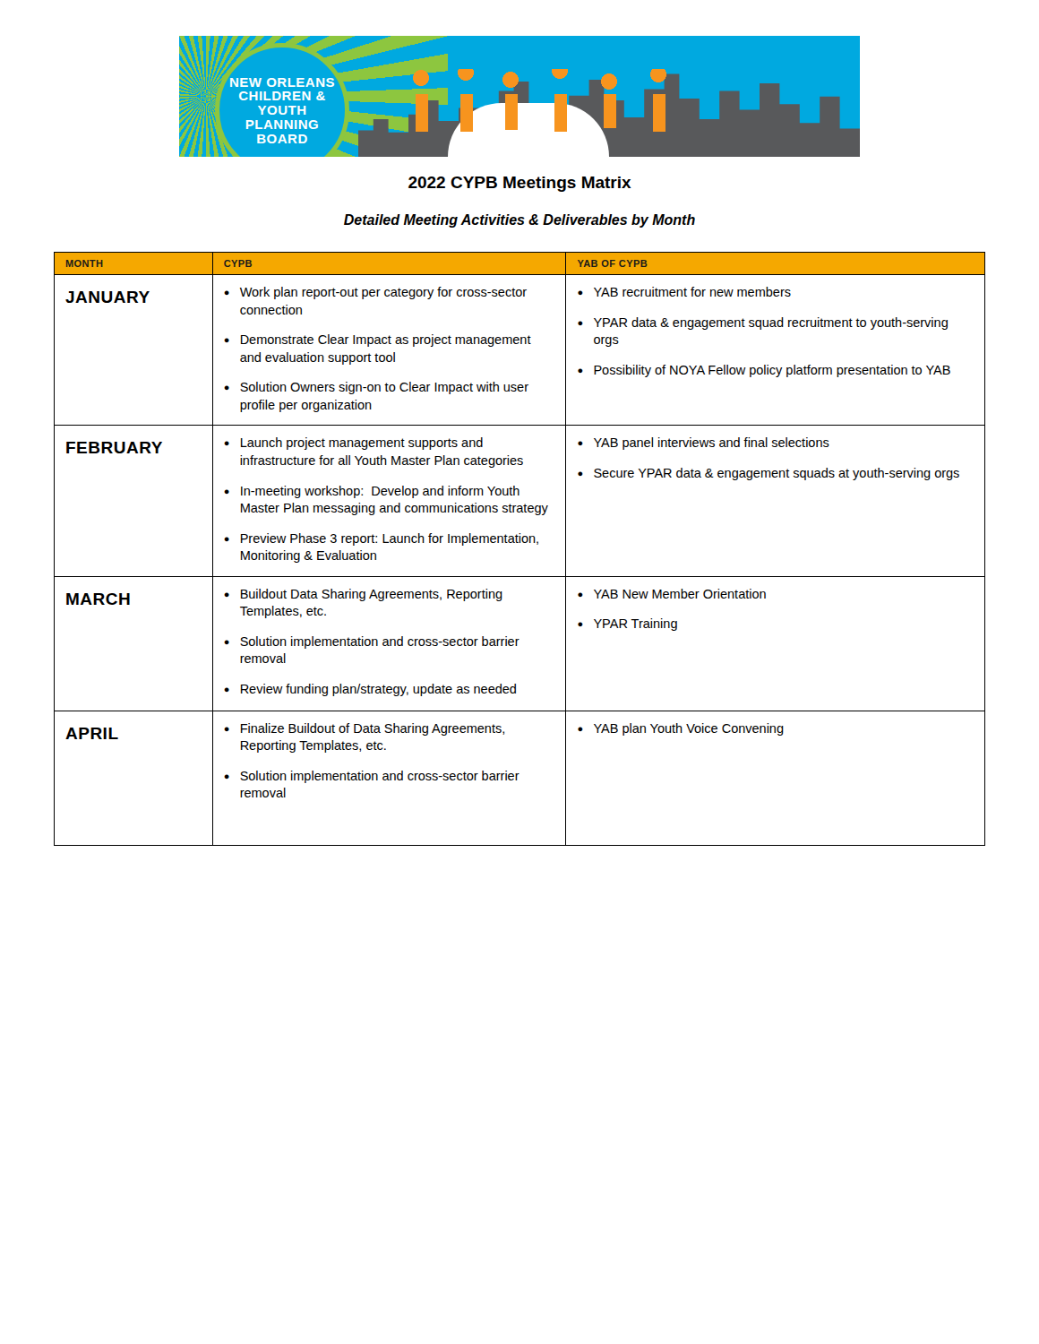New Orleans Children & Youth Planning Board
2022 CYPB Meetings Matrix
Detailed Meeting Activities & Deliverables by Month
| MONTH | CYPB | YAB OF CYPB |
| --- | --- | --- |
| JANUARY | Work plan report-out per category for cross-sector connection Demonstrate Clear Impact as project management and evaluation support tool Solution Owners sign-on to Clear Impact with user profile per organization | YAB recruitment for new members YPAR data & engagement squad recruitment to youth-serving orgs Possibility of NOYA Fellow policy platform presentation to YAB |
| FEBRUARY | Launch project management supports and infrastructure for all Youth Master Plan categories In-meeting workshop: Develop and inform Youth Master Plan messaging and communications strategy Preview Phase 3 report: Launch for Implementation, Monitoring & Evaluation | YAB panel interviews and final selections Secure YPAR data & engagement squads at youth-serving orgs |
| MARCH | Buildout Data Sharing Agreements, Reporting Templates, etc. Solution implementation and cross-sector barrier removal Review funding plan/strategy, update as needed | YAB New Member Orientation YPAR Training |
| APRIL | Finalize Buildout of Data Sharing Agreements, Reporting Templates, etc. Solution implementation and cross-sector barrier removal | YAB plan Youth Voice Convening |